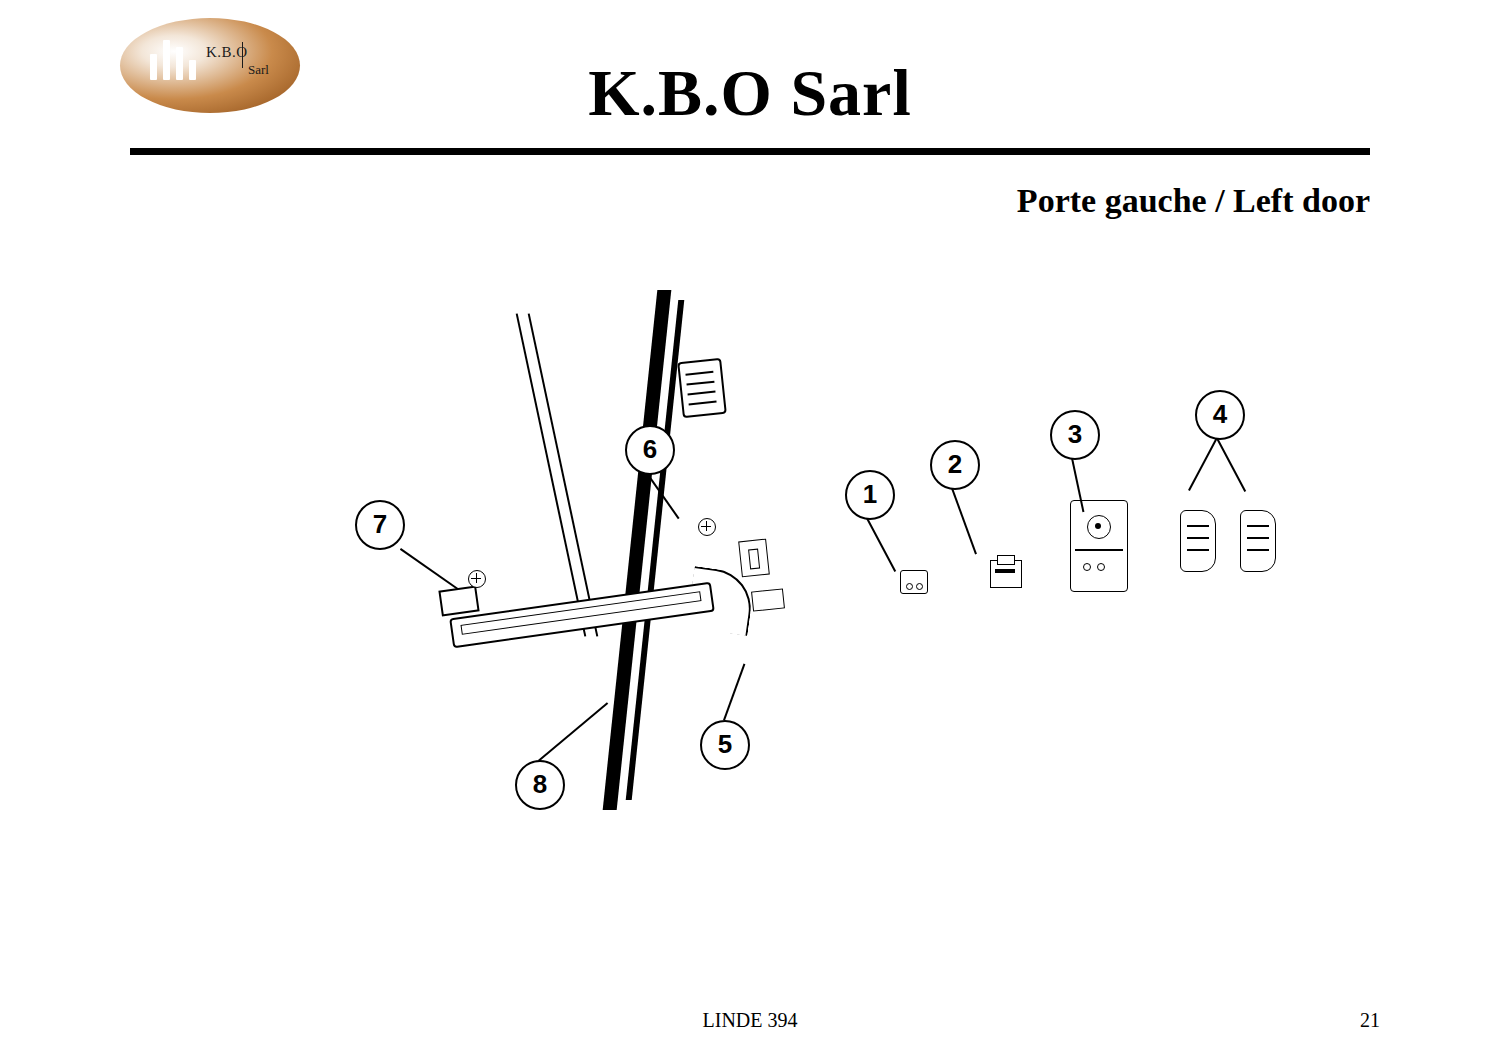K.B.O
Sarl
K.B.O Sarl
Porte gauche / Left door
1
2
3
4
5
6
7
8
LINDE 394
21